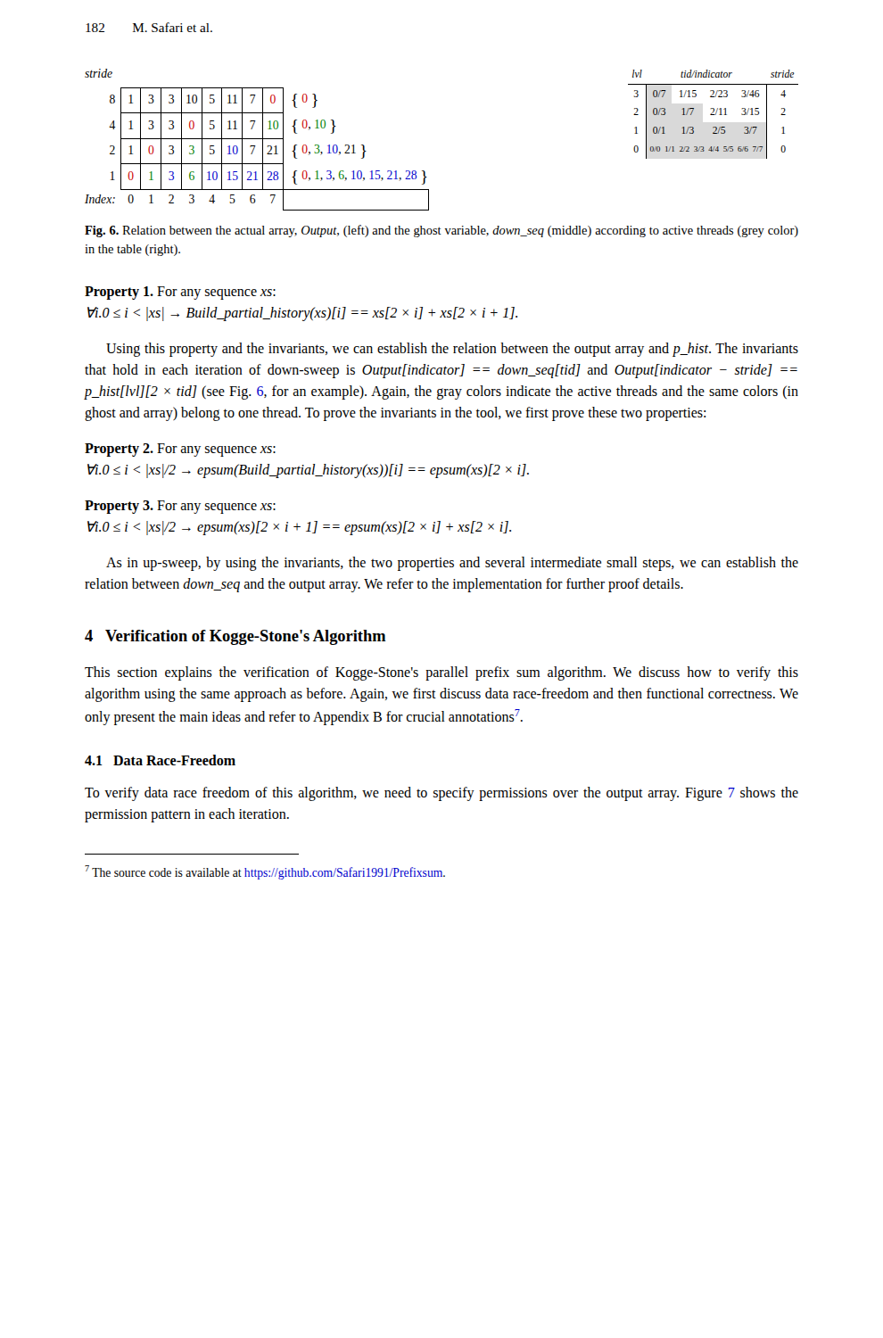182 M. Safari et al.
stride
| 8 | 1 | 3 | 3 | 10 | 5 | 11 | 7 | 0 | { 0 } |
| 4 | 1 | 3 | 3 | 0 | 5 | 11 | 7 | 10 | { 0 , 10 } |
| 2 | 1 | 0 | 3 | 3 | 5 | 10 | 7 | 21 | { 0 , 3 , 10 , 21 } |
| 1 | 0 | 1 | 3 | 6 | 10 | 15 | 21 | 28 | { 0 , 1 , 3 , 6 , 10 , 15 , 21 , 28 } |
| Index: | 0 | 1 | 2 | 3 | 4 | 5 | 6 | 7 | |
| lvl | tid/indicator | stride |
| --- | --- | --- |
| 3 | 0/7 | 1/15 | 2/23 | 3/46 | 4 |
| 2 | 0/3 | 1/7 | 2/11 | 3/15 | 2 |
| 1 | 0/1 | 1/3 | 2/5 | 3/7 | 1 |
| 0 | 0/0 1/1 2/2 3/3 4/4 5/5 6/6 7/7 | 0 |
Fig. 6. Relation between the actual array, Output, (left) and the ghost variable, down_seq (middle) according to active threads (grey color) in the table (right).
Property 1. For any sequence xs:
∀i.0 ≤ i < |xs| → Build_partial_history(xs)[i] == xs[2 × i] + xs[2 × i + 1].
Using this property and the invariants, we can establish the relation between the output array and p_hist. The invariants that hold in each iteration of down-sweep is Output[indicator] == down_seq[tid] and Output[indicator − stride] == p_hist[lvl][2 × tid] (see Fig. 6, for an example). Again, the gray colors indicate the active threads and the same colors (in ghost and array) belong to one thread. To prove the invariants in the tool, we first prove these two properties:
Property 2. For any sequence xs:
∀i.0 ≤ i < |xs|/2 → epsum(Build_partial_history(xs))[i] == epsum(xs)[2 × i].
Property 3. For any sequence xs:
∀i.0 ≤ i < |xs|/2 → epsum(xs)[2 × i + 1] == epsum(xs)[2 × i] + xs[2 × i].
As in up-sweep, by using the invariants, the two properties and several intermediate small steps, we can establish the relation between down_seq and the output array. We refer to the implementation for further proof details.
4 Verification of Kogge-Stone's Algorithm
This section explains the verification of Kogge-Stone's parallel prefix sum algorithm. We discuss how to verify this algorithm using the same approach as before. Again, we first discuss data race-freedom and then functional correctness. We only present the main ideas and refer to Appendix B for crucial annotations7.
4.1 Data Race-Freedom
To verify data race freedom of this algorithm, we need to specify permissions over the output array. Figure 7 shows the permission pattern in each iteration.
7 The source code is available at https://github.com/Safari1991/Prefixsum.